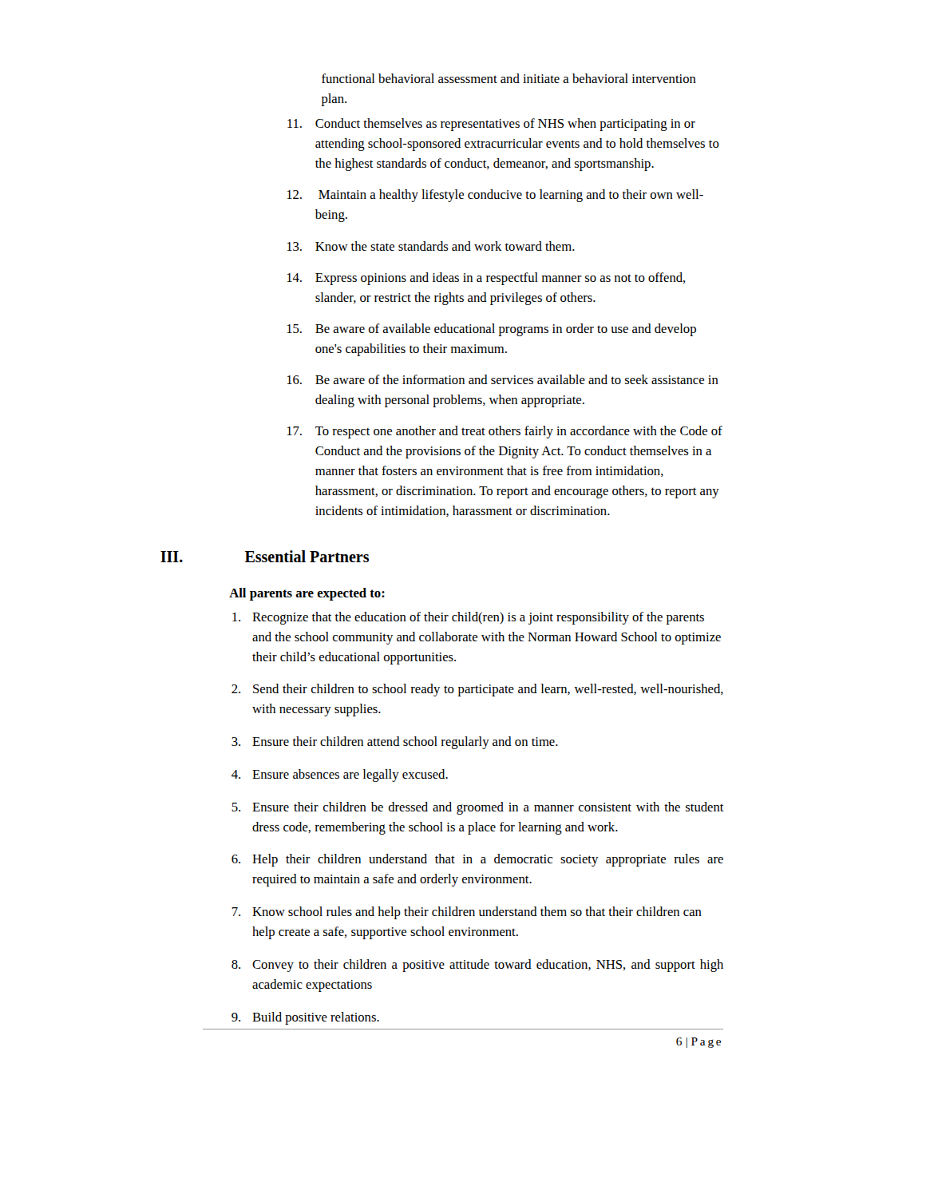functional behavioral assessment and initiate a behavioral intervention plan.
Conduct themselves as representatives of NHS when participating in or attending school-sponsored extracurricular events and to hold themselves to the highest standards of conduct, demeanor, and sportsmanship.
Maintain a healthy lifestyle conducive to learning and to their own well-being.
Know the state standards and work toward them.
Express opinions and ideas in a respectful manner so as not to offend, slander, or restrict the rights and privileges of others.
Be aware of available educational programs in order to use and develop one's capabilities to their maximum.
Be aware of the information and services available and to seek assistance in dealing with personal problems, when appropriate.
To respect one another and treat others fairly in accordance with the Code of Conduct and the provisions of the Dignity Act. To conduct themselves in a manner that fosters an environment that is free from intimidation, harassment, or discrimination. To report and encourage others, to report any incidents of intimidation, harassment or discrimination.
III. Essential Partners
All parents are expected to:
Recognize that the education of their child(ren) is a joint responsibility of the parents and the school community and collaborate with the Norman Howard School to optimize their child’s educational opportunities.
Send their children to school ready to participate and learn, well-rested, well-nourished, with necessary supplies.
Ensure their children attend school regularly and on time.
Ensure absences are legally excused.
Ensure their children be dressed and groomed in a manner consistent with the student dress code, remembering the school is a place for learning and work.
Help their children understand that in a democratic society appropriate rules are required to maintain a safe and orderly environment.
Know school rules and help their children understand them so that their children can help create a safe, supportive school environment.
Convey to their children a positive attitude toward education, NHS, and support high academic expectations
Build positive relations.
6 | Page